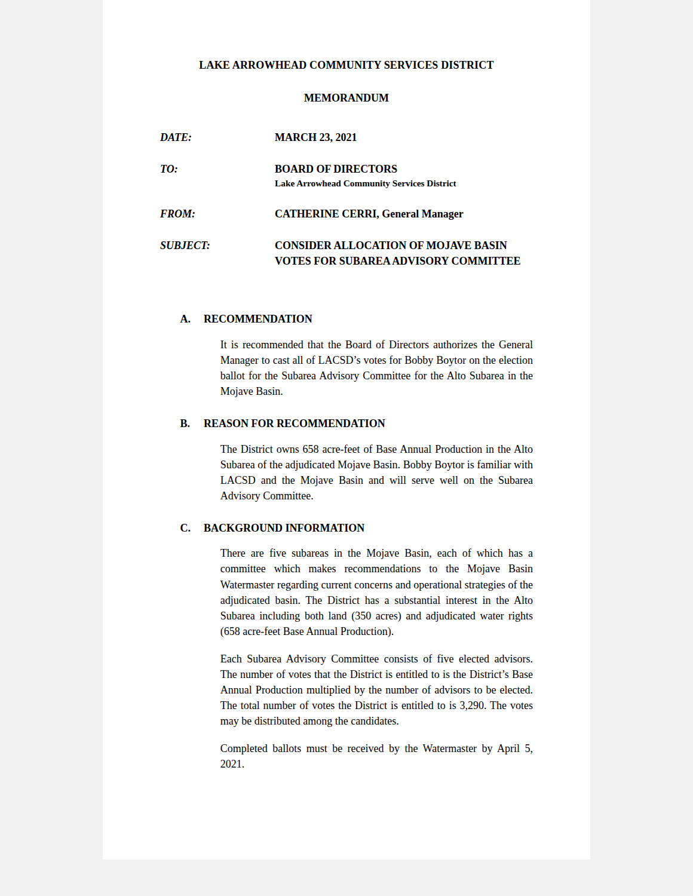LAKE ARROWHEAD COMMUNITY SERVICES DISTRICT
MEMORANDUM
| DATE: | MARCH 23, 2021 |
| TO: | BOARD OF DIRECTORS Lake Arrowhead Community Services District |
| FROM: | CATHERINE CERRI, General Manager |
| SUBJECT: | CONSIDER ALLOCATION OF MOJAVE BASIN VOTES FOR SUBAREA ADVISORY COMMITTEE |
| A. | RECOMMENDATION |
It is recommended that the Board of Directors authorizes the General Manager to cast all of LACSD’s votes for Bobby Boytor on the election ballot for the Subarea Advisory Committee for the Alto Subarea in the Mojave Basin.
| B. | REASON FOR RECOMMENDATION |
The District owns 658 acre-feet of Base Annual Production in the Alto Subarea of the adjudicated Mojave Basin. Bobby Boytor is familiar with LACSD and the Mojave Basin and will serve well on the Subarea Advisory Committee.
| C. | BACKGROUND INFORMATION |
There are five subareas in the Mojave Basin, each of which has a committee which makes recommendations to the Mojave Basin Watermaster regarding current concerns and operational strategies of the adjudicated basin. The District has a substantial interest in the Alto Subarea including both land (350 acres) and adjudicated water rights (658 acre-feet Base Annual Production).
Each Subarea Advisory Committee consists of five elected advisors. The number of votes that the District is entitled to is the District’s Base Annual Production multiplied by the number of advisors to be elected. The total number of votes the District is entitled to is 3,290. The votes may be distributed among the candidates.
Completed ballots must be received by the Watermaster by April 5, 2021.